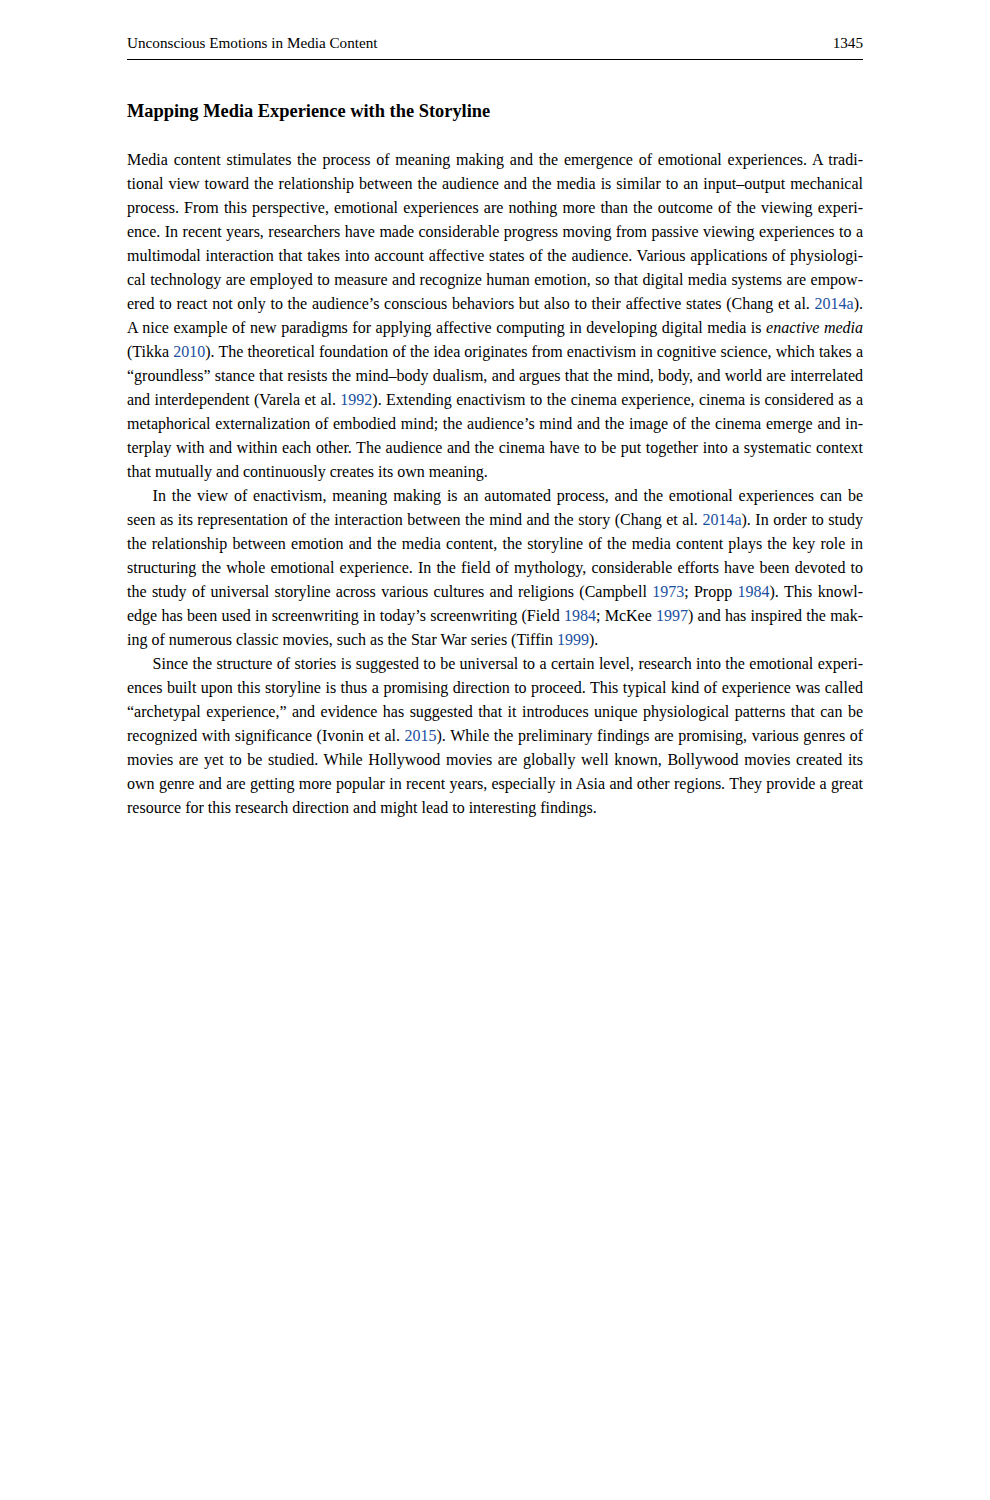Unconscious Emotions in Media Content 1345
Mapping Media Experience with the Storyline
Media content stimulates the process of meaning making and the emergence of emotional experiences. A traditional view toward the relationship between the audience and the media is similar to an input–output mechanical process. From this perspective, emotional experiences are nothing more than the outcome of the viewing experience. In recent years, researchers have made considerable progress moving from passive viewing experiences to a multimodal interaction that takes into account affective states of the audience. Various applications of physiological technology are employed to measure and recognize human emotion, so that digital media systems are empowered to react not only to the audience’s conscious behaviors but also to their affective states (Chang et al. 2014a). A nice example of new paradigms for applying affective computing in developing digital media is enactive media (Tikka 2010). The theoretical foundation of the idea originates from enactivism in cognitive science, which takes a “groundless” stance that resists the mind–body dualism, and argues that the mind, body, and world are interrelated and interdependent (Varela et al. 1992). Extending enactivism to the cinema experience, cinema is considered as a metaphorical externalization of embodied mind; the audience’s mind and the image of the cinema emerge and interplay with and within each other. The audience and the cinema have to be put together into a systematic context that mutually and continuously creates its own meaning.
In the view of enactivism, meaning making is an automated process, and the emotional experiences can be seen as its representation of the interaction between the mind and the story (Chang et al. 2014a). In order to study the relationship between emotion and the media content, the storyline of the media content plays the key role in structuring the whole emotional experience. In the field of mythology, considerable efforts have been devoted to the study of universal storyline across various cultures and religions (Campbell 1973; Propp 1984). This knowledge has been used in screenwriting in today’s screenwriting (Field 1984; McKee 1997) and has inspired the making of numerous classic movies, such as the Star War series (Tiffin 1999).
Since the structure of stories is suggested to be universal to a certain level, research into the emotional experiences built upon this storyline is thus a promising direction to proceed. This typical kind of experience was called “archetypal experience,” and evidence has suggested that it introduces unique physiological patterns that can be recognized with significance (Ivonin et al. 2015). While the preliminary findings are promising, various genres of movies are yet to be studied. While Hollywood movies are globally well known, Bollywood movies created its own genre and are getting more popular in recent years, especially in Asia and other regions. They provide a great resource for this research direction and might lead to interesting findings.